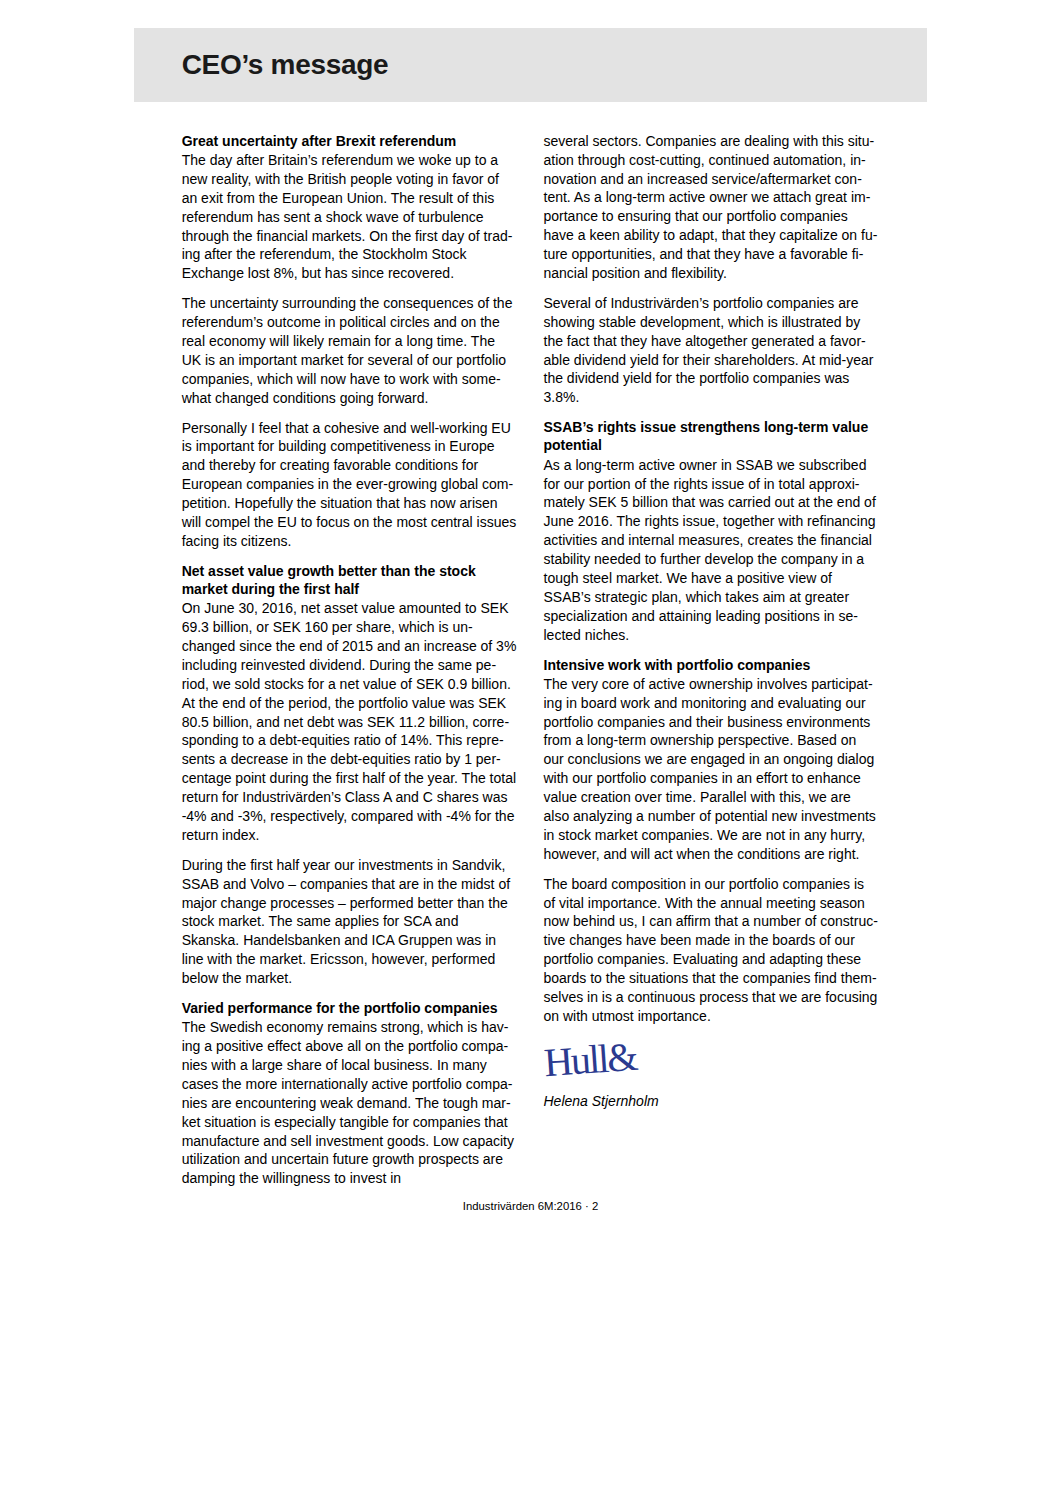CEO’s message
Great uncertainty after Brexit referendum
The day after Britain’s referendum we woke up to a new reality, with the British people voting in favor of an exit from the European Union. The result of this referendum has sent a shock wave of turbulence through the financial markets. On the first day of trading after the referendum, the Stockholm Stock Exchange lost 8%, but has since recovered.
The uncertainty surrounding the consequences of the referendum’s outcome in political circles and on the real economy will likely remain for a long time. The UK is an important market for several of our portfolio companies, which will now have to work with somewhat changed conditions going forward.
Personally I feel that a cohesive and well-working EU is important for building competitiveness in Europe and thereby for creating favorable conditions for European companies in the ever-growing global competition. Hopefully the situation that has now arisen will compel the EU to focus on the most central issues facing its citizens.
Net asset value growth better than the stock market during the first half
On June 30, 2016, net asset value amounted to SEK 69.3 billion, or SEK 160 per share, which is unchanged since the end of 2015 and an increase of 3% including reinvested dividend. During the same period, we sold stocks for a net value of SEK 0.9 billion. At the end of the period, the portfolio value was SEK 80.5 billion, and net debt was SEK 11.2 billion, corresponding to a debt-equities ratio of 14%. This represents a decrease in the debt-equities ratio by 1 percentage point during the first half of the year. The total return for Industrivärden’s Class A and C shares was -4% and -3%, respectively, compared with -4% for the return index.
During the first half year our investments in Sandvik, SSAB and Volvo – companies that are in the midst of major change processes – performed better than the stock market. The same applies for SCA and Skanska. Handelsbanken and ICA Gruppen was in line with the market. Ericsson, however, performed below the market.
Varied performance for the portfolio companies
The Swedish economy remains strong, which is having a positive effect above all on the portfolio companies with a large share of local business. In many cases the more internationally active portfolio companies are encountering weak demand. The tough market situation is especially tangible for companies that manufacture and sell investment goods. Low capacity utilization and uncertain future growth prospects are damping the willingness to invest in
several sectors. Companies are dealing with this situation through cost-cutting, continued automation, innovation and an increased service/aftermarket content. As a long-term active owner we attach great importance to ensuring that our portfolio companies have a keen ability to adapt, that they capitalize on future opportunities, and that they have a favorable financial position and flexibility.
Several of Industrivärden’s portfolio companies are showing stable development, which is illustrated by the fact that they have altogether generated a favorable dividend yield for their shareholders. At mid-year the dividend yield for the portfolio companies was 3.8%.
SSAB’s rights issue strengthens long-term value potential
As a long-term active owner in SSAB we subscribed for our portion of the rights issue of in total approximately SEK 5 billion that was carried out at the end of June 2016. The rights issue, together with refinancing activities and internal measures, creates the financial stability needed to further develop the company in a tough steel market. We have a positive view of SSAB’s strategic plan, which takes aim at greater specialization and attaining leading positions in selected niches.
Intensive work with portfolio companies
The very core of active ownership involves participating in board work and monitoring and evaluating our portfolio companies and their business environments from a long-term ownership perspective. Based on our conclusions we are engaged in an ongoing dialog with our portfolio companies in an effort to enhance value creation over time. Parallel with this, we are also analyzing a number of potential new investments in stock market companies. We are not in any hurry, however, and will act when the conditions are right.
The board composition in our portfolio companies is of vital importance. With the annual meeting season now behind us, I can affirm that a number of constructive changes have been made in the boards of our portfolio companies. Evaluating and adapting these boards to the situations that the companies find themselves in is a continuous process that we are focusing on with utmost importance.
Hull&
Helena Stjernholm
Industrivärden 6M:2016 · 2